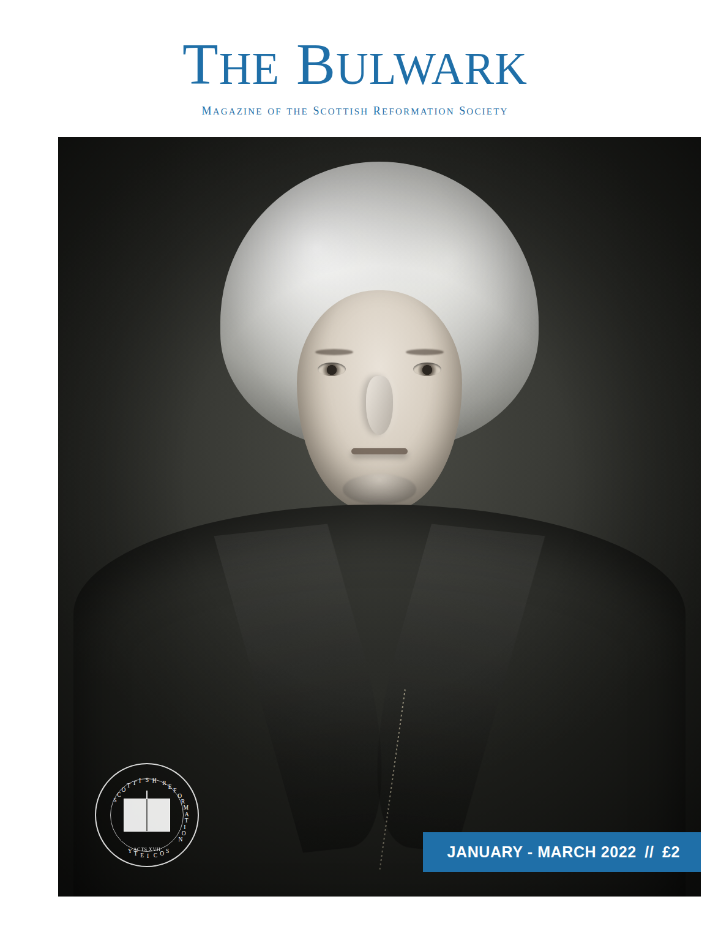The Bulwark
Magazine of the Scottish Reformation Society
S C O T T I S H R E F O R M A T I O N S O C I E T Y
ACTS XVII
JANUARY - MARCH 2022 // £2